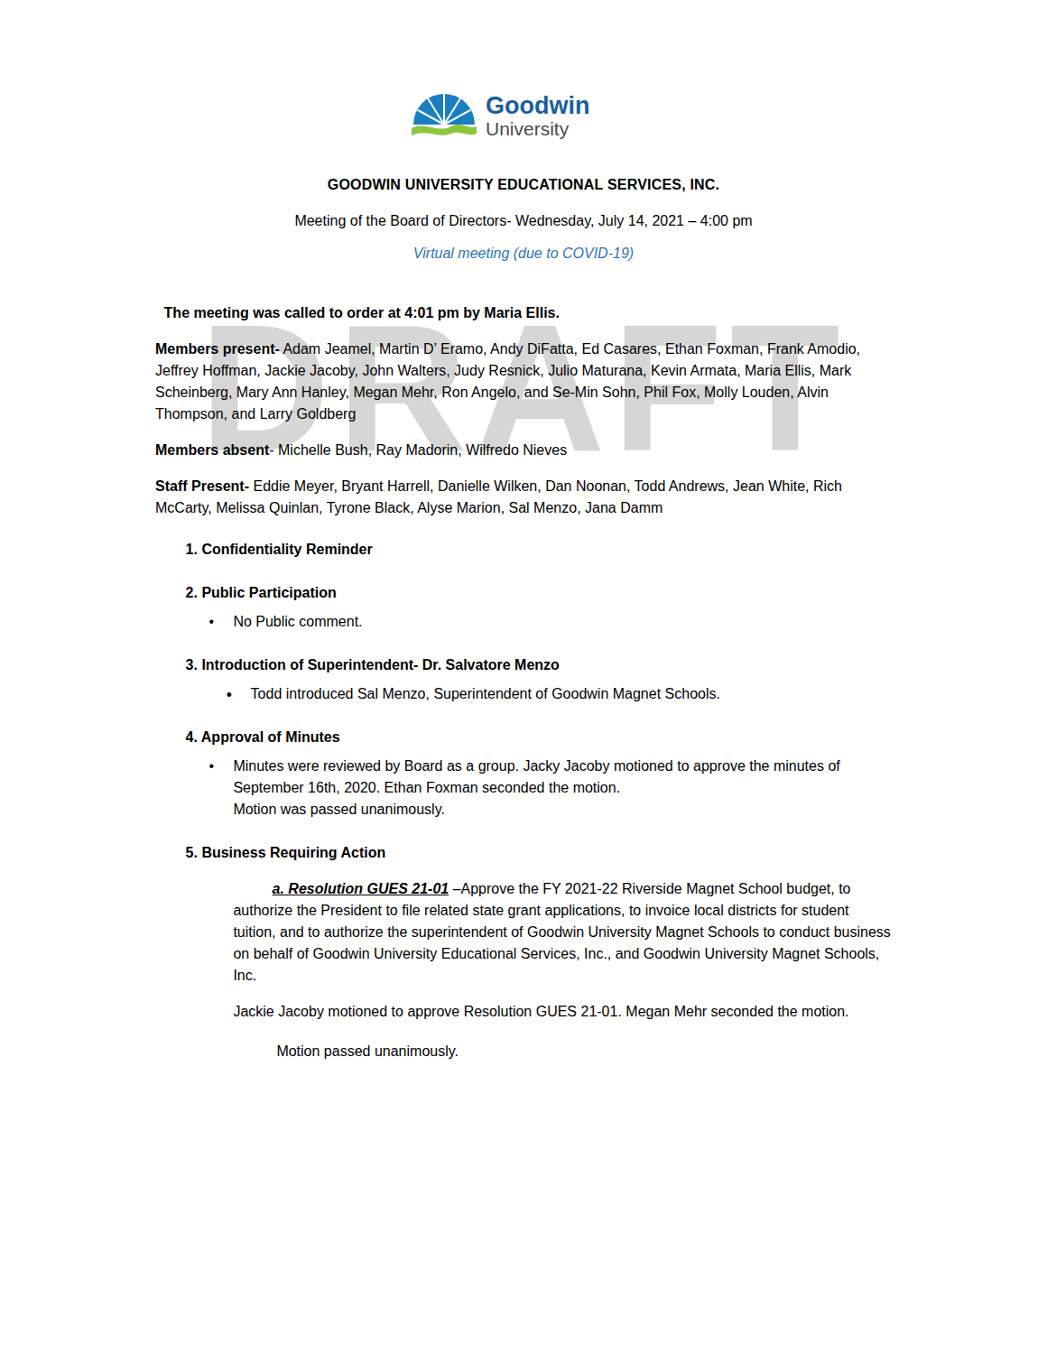DRAFT
Goodwin University
GOODWIN UNIVERSITY EDUCATIONAL SERVICES, INC.
Meeting of the Board of Directors- Wednesday, July 14, 2021 – 4:00 pm
Virtual meeting (due to COVID-19)
The meeting was called to order at 4:01 pm by Maria Ellis.
Members present- Adam Jeamel, Martin D’ Eramo, Andy DiFatta, Ed Casares, Ethan Foxman, Frank Amodio, Jeffrey Hoffman, Jackie Jacoby, John Walters, Judy Resnick, Julio Maturana, Kevin Armata, Maria Ellis, Mark Scheinberg, Mary Ann Hanley, Megan Mehr, Ron Angelo, and Se-Min Sohn, Phil Fox, Molly Louden, Alvin Thompson, and Larry Goldberg
Members absent- Michelle Bush, Ray Madorin, Wilfredo Nieves
Staff Present- Eddie Meyer, Bryant Harrell, Danielle Wilken, Dan Noonan, Todd Andrews, Jean White, Rich McCarty, Melissa Quinlan, Tyrone Black, Alyse Marion, Sal Menzo, Jana Damm
Confidentiality Reminder
Public Participation
No Public comment.
Introduction of Superintendent- Dr. Salvatore Menzo
Todd introduced Sal Menzo, Superintendent of Goodwin Magnet Schools.
Approval of Minutes
Minutes were reviewed by Board as a group. Jacky Jacoby motioned to approve the minutes of September 16th, 2020. Ethan Foxman seconded the motion.
Motion was passed unanimously.
Business Requiring Action
a. Resolution GUES 21-01 –Approve the FY 2021-22 Riverside Magnet School budget, to authorize the President to file related state grant applications, to invoice local districts for student tuition, and to authorize the superintendent of Goodwin University Magnet Schools to conduct business on behalf of Goodwin University Educational Services, Inc., and Goodwin University Magnet Schools, Inc.
Jackie Jacoby motioned to approve Resolution GUES 21-01. Megan Mehr seconded the motion.
Motion passed unanimously.